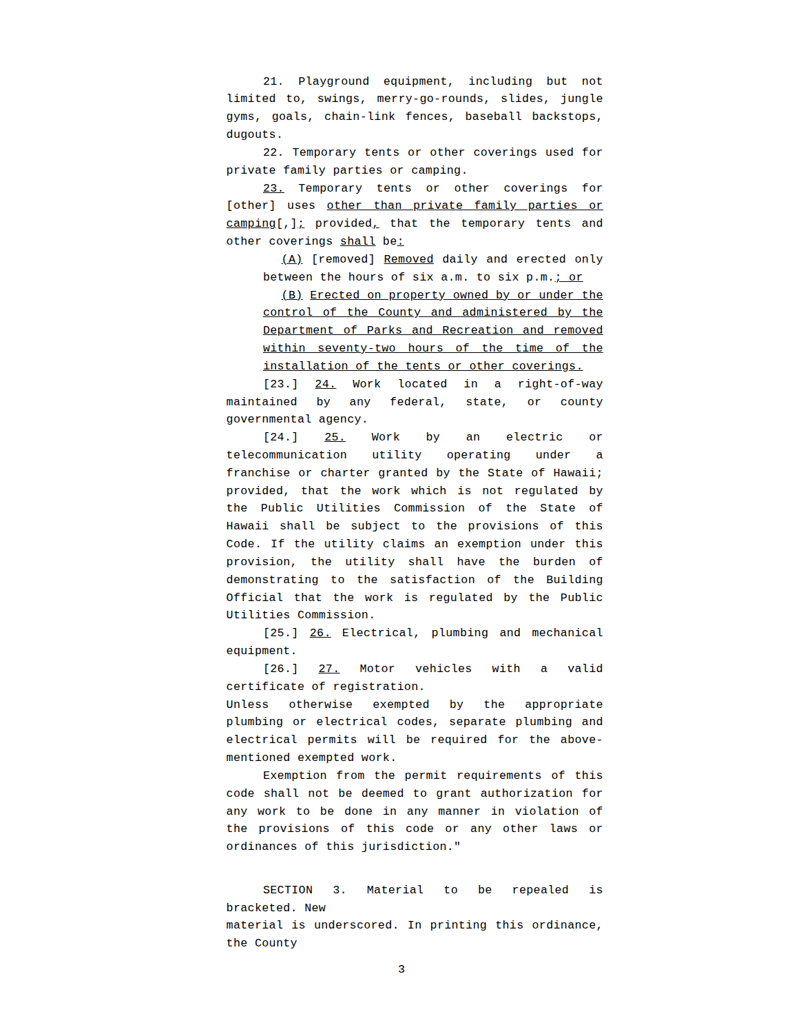21. Playground equipment, including but not limited to, swings, merry-go-rounds, slides, jungle gyms, goals, chain-link fences, baseball backstops, dugouts.
22. Temporary tents or other coverings used for private family parties or camping.
23. Temporary tents or other coverings for [other] uses other than private family parties or camping[,]; provided, that the temporary tents and other coverings shall be:
(A) [removed] Removed daily and erected only between the hours of six a.m. to six p.m.; or
(B) Erected on property owned by or under the control of the County and administered by the Department of Parks and Recreation and removed within seventy-two hours of the time of the installation of the tents or other coverings.
[23.] 24. Work located in a right-of-way maintained by any federal, state, or county governmental agency.
[24.] 25. Work by an electric or telecommunication utility operating under a franchise or charter granted by the State of Hawaii; provided, that the work which is not regulated by the Public Utilities Commission of the State of Hawaii shall be subject to the provisions of this Code. If the utility claims an exemption under this provision, the utility shall have the burden of demonstrating to the satisfaction of the Building Official that the work is regulated by the Public Utilities Commission.
[25.] 26. Electrical, plumbing and mechanical equipment.
[26.] 27. Motor vehicles with a valid certificate of registration.
Unless otherwise exempted by the appropriate plumbing or electrical codes, separate plumbing and electrical permits will be required for the above-mentioned exempted work.
Exemption from the permit requirements of this code shall not be deemed to grant authorization for any work to be done in any manner in violation of the provisions of this code or any other laws or ordinances of this jurisdiction."
SECTION 3. Material to be repealed is bracketed. New
material is underscored. In printing this ordinance, the County
3